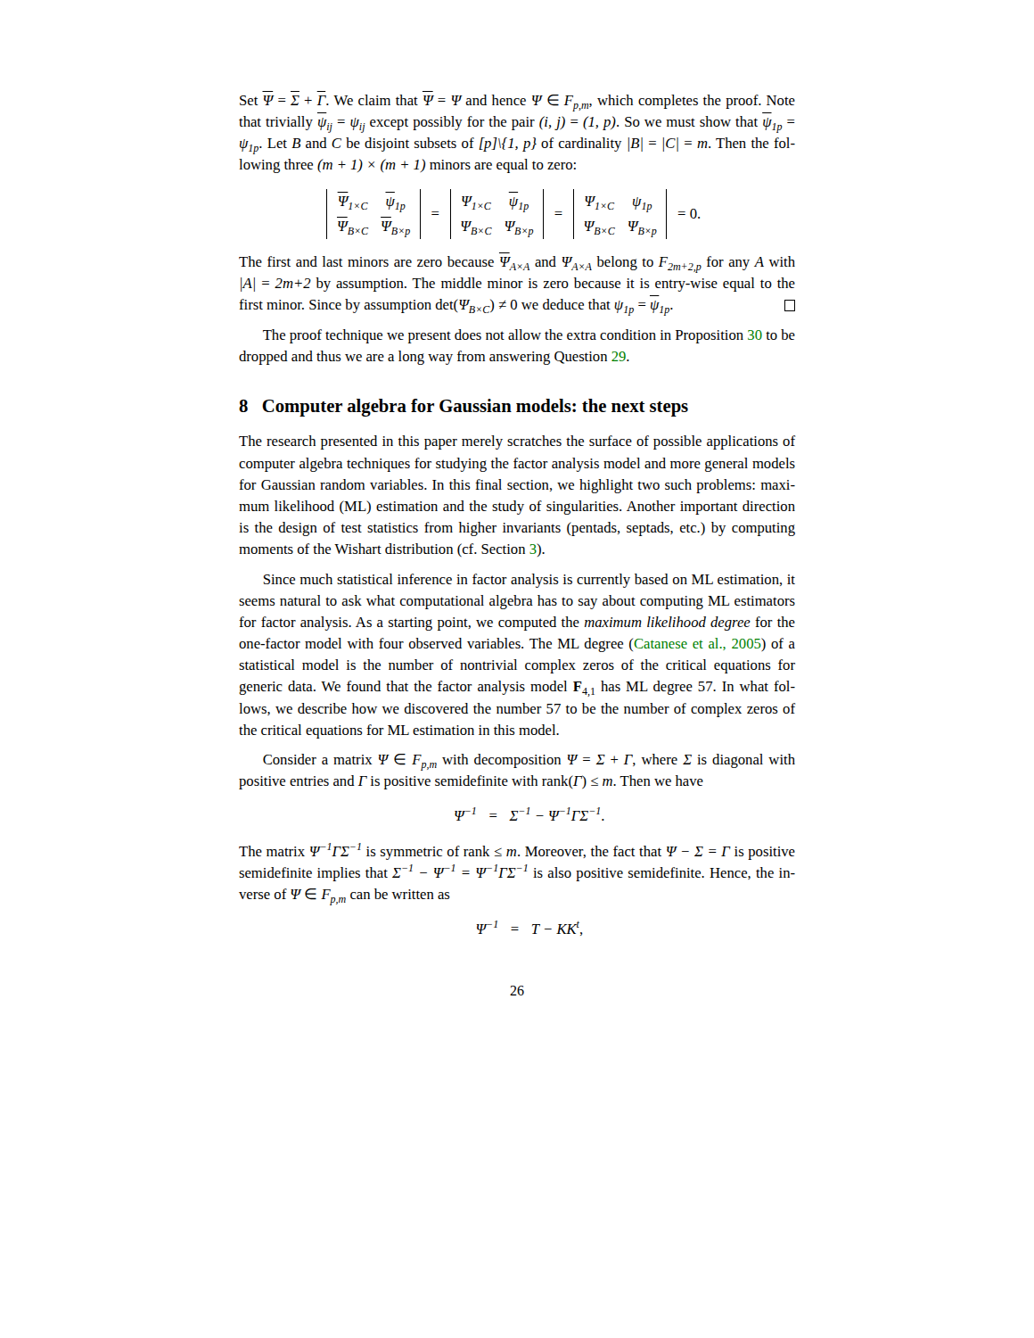Set Ψ = Σ + Γ. We claim that Ψ = Ψ and hence Ψ ∈ Fp,m, which completes the proof. Note that trivially ψij = ψij except possibly for the pair (i, j) = (1, p). So we must show that ψ1p = ψ1p. Let B and C be disjoint subsets of [p]\{1, p} of cardinality |B| = |C| = m. Then the following three (m + 1) × (m + 1) minors are equal to zero:
| Ψ 1×C | ψ 1p |
| Ψ B×C | Ψ B×p |
=
| Ψ 1×C | ψ 1p |
| Ψ B×C | Ψ B×p |
=
| Ψ 1×C | ψ 1p |
| Ψ B×C | Ψ B×p |
= 0.
The first and last minors are zero because ΨA×A and ΨA×A belong to F2m+2,p for any A with |A| = 2m+2 by assumption. The middle minor is zero because it is entry-wise equal to the first minor. Since by assumption det(ΨB×C) ≠ 0 we deduce that ψ1p = ψ1p.
The proof technique we present does not allow the extra condition in Proposition 30 to be dropped and thus we are a long way from answering Question 29.
8 Computer algebra for Gaussian models: the next steps
The research presented in this paper merely scratches the surface of possible applications of computer algebra techniques for studying the factor analysis model and more general models for Gaussian random variables. In this final section, we highlight two such problems: maximum likelihood (ML) estimation and the study of singularities. Another important direction is the design of test statistics from higher invariants (pentads, septads, etc.) by computing moments of the Wishart distribution (cf. Section 3).
Since much statistical inference in factor analysis is currently based on ML estimation, it seems natural to ask what computational algebra has to say about computing ML estimators for factor analysis. As a starting point, we computed the maximum likelihood degree for the one-factor model with four observed variables. The ML degree (Catanese et al., 2005) of a statistical model is the number of nontrivial complex zeros of the critical equations for generic data. We found that the factor analysis model F4,1 has ML degree 57. In what follows, we describe how we discovered the number 57 to be the number of complex zeros of the critical equations for ML estimation in this model.
Consider a matrix Ψ ∈ Fp,m with decomposition Ψ = Σ + Γ, where Σ is diagonal with positive entries and Γ is positive semidefinite with rank(Γ) ≤ m. Then we have
Ψ−1=Σ−1 − Ψ−1ΓΣ−1.
The matrix Ψ−1ΓΣ−1 is symmetric of rank ≤ m. Moreover, the fact that Ψ − Σ = Γ is positive semidefinite implies that Σ−1 − Ψ−1 = Ψ−1ΓΣ−1 is also positive semidefinite. Hence, the inverse of Ψ ∈ Fp,m can be written as
Ψ−1=T − KKt,
26